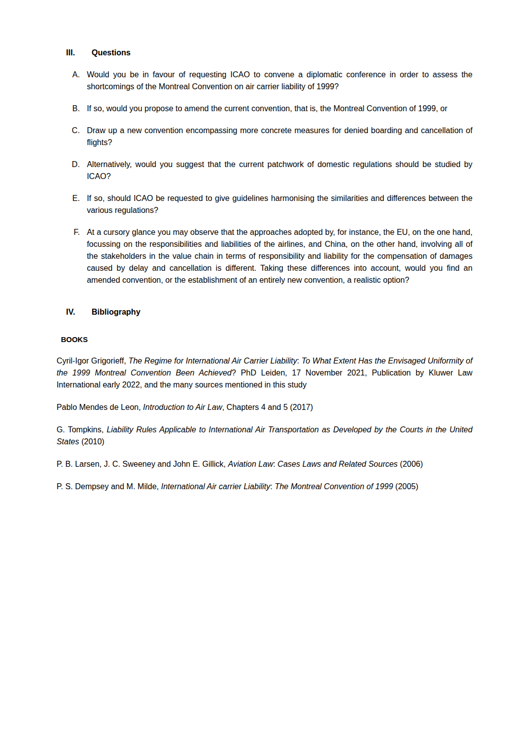III. Questions
Would you be in favour of requesting ICAO to convene a diplomatic conference in order to assess the shortcomings of the Montreal Convention on air carrier liability of 1999?
If so, would you propose to amend the current convention, that is, the Montreal Convention of 1999, or
Draw up a new convention encompassing more concrete measures for denied boarding and cancellation of flights?
Alternatively, would you suggest that the current patchwork of domestic regulations should be studied by ICAO?
If so, should ICAO be requested to give guidelines harmonising the similarities and differences between the various regulations?
At a cursory glance you may observe that the approaches adopted by, for instance, the EU, on the one hand, focussing on the responsibilities and liabilities of the airlines, and China, on the other hand, involving all of the stakeholders in the value chain in terms of responsibility and liability for the compensation of damages caused by delay and cancellation is different. Taking these differences into account, would you find an amended convention, or the establishment of an entirely new convention, a realistic option?
IV. Bibliography
BOOKS
Cyril-Igor Grigorieff, The Regime for International Air Carrier Liability: To What Extent Has the Envisaged Uniformity of the 1999 Montreal Convention Been Achieved? PhD Leiden, 17 November 2021, Publication by Kluwer Law International early 2022, and the many sources mentioned in this study
Pablo Mendes de Leon, Introduction to Air Law, Chapters 4 and 5 (2017)
G. Tompkins, Liability Rules Applicable to International Air Transportation as Developed by the Courts in the United States (2010)
P. B. Larsen, J. C. Sweeney and John E. Gillick, Aviation Law: Cases Laws and Related Sources (2006)
P. S. Dempsey and M. Milde, International Air carrier Liability: The Montreal Convention of 1999 (2005)